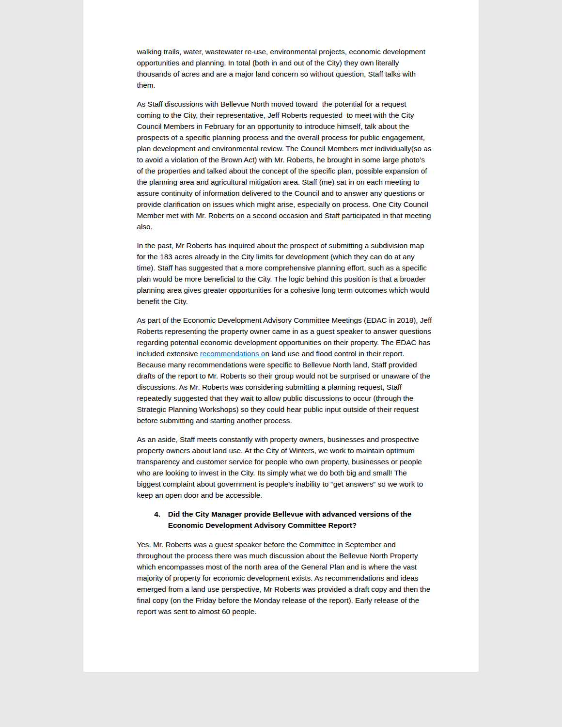walking trails, water, wastewater re-use, environmental projects, economic development opportunities and planning. In total (both in and out of the City) they own literally thousands of acres and are a major land concern so without question, Staff talks with them.
As Staff discussions with Bellevue North moved toward the potential for a request coming to the City, their representative, Jeff Roberts requested to meet with the City Council Members in February for an opportunity to introduce himself, talk about the prospects of a specific planning process and the overall process for public engagement, plan development and environmental review. The Council Members met individually(so as to avoid a violation of the Brown Act) with Mr. Roberts, he brought in some large photo’s of the properties and talked about the concept of the specific plan, possible expansion of the planning area and agricultural mitigation area. Staff (me) sat in on each meeting to assure continuity of information delivered to the Council and to answer any questions or provide clarification on issues which might arise, especially on process. One City Council Member met with Mr. Roberts on a second occasion and Staff participated in that meeting also.
In the past, Mr Roberts has inquired about the prospect of submitting a subdivision map for the 183 acres already in the City limits for development (which they can do at any time). Staff has suggested that a more comprehensive planning effort, such as a specific plan would be more beneficial to the City. The logic behind this position is that a broader planning area gives greater opportunities for a cohesive long term outcomes which would benefit the City.
As part of the Economic Development Advisory Committee Meetings (EDAC in 2018), Jeff Roberts representing the property owner came in as a guest speaker to answer questions regarding potential economic development opportunities on their property. The EDAC has included extensive recommendations on land use and flood control in their report. Because many recommendations were specific to Bellevue North land, Staff provided drafts of the report to Mr. Roberts so their group would not be surprised or unaware of the discussions. As Mr. Roberts was considering submitting a planning request, Staff repeatedly suggested that they wait to allow public discussions to occur (through the Strategic Planning Workshops) so they could hear public input outside of their request before submitting and starting another process.
As an aside, Staff meets constantly with property owners, businesses and prospective property owners about land use. At the City of Winters, we work to maintain optimum transparency and customer service for people who own property, businesses or people who are looking to invest in the City. Its simply what we do both big and small! The biggest complaint about government is people’s inability to “get answers” so we work to keep an open door and be accessible.
Did the City Manager provide Bellevue with advanced versions of the Economic Development Advisory Committee Report?
Yes. Mr. Roberts was a guest speaker before the Committee in September and throughout the process there was much discussion about the Bellevue North Property which encompasses most of the north area of the General Plan and is where the vast majority of property for economic development exists. As recommendations and ideas emerged from a land use perspective, Mr Roberts was provided a draft copy and then the final copy (on the Friday before the Monday release of the report). Early release of the report was sent to almost 60 people.